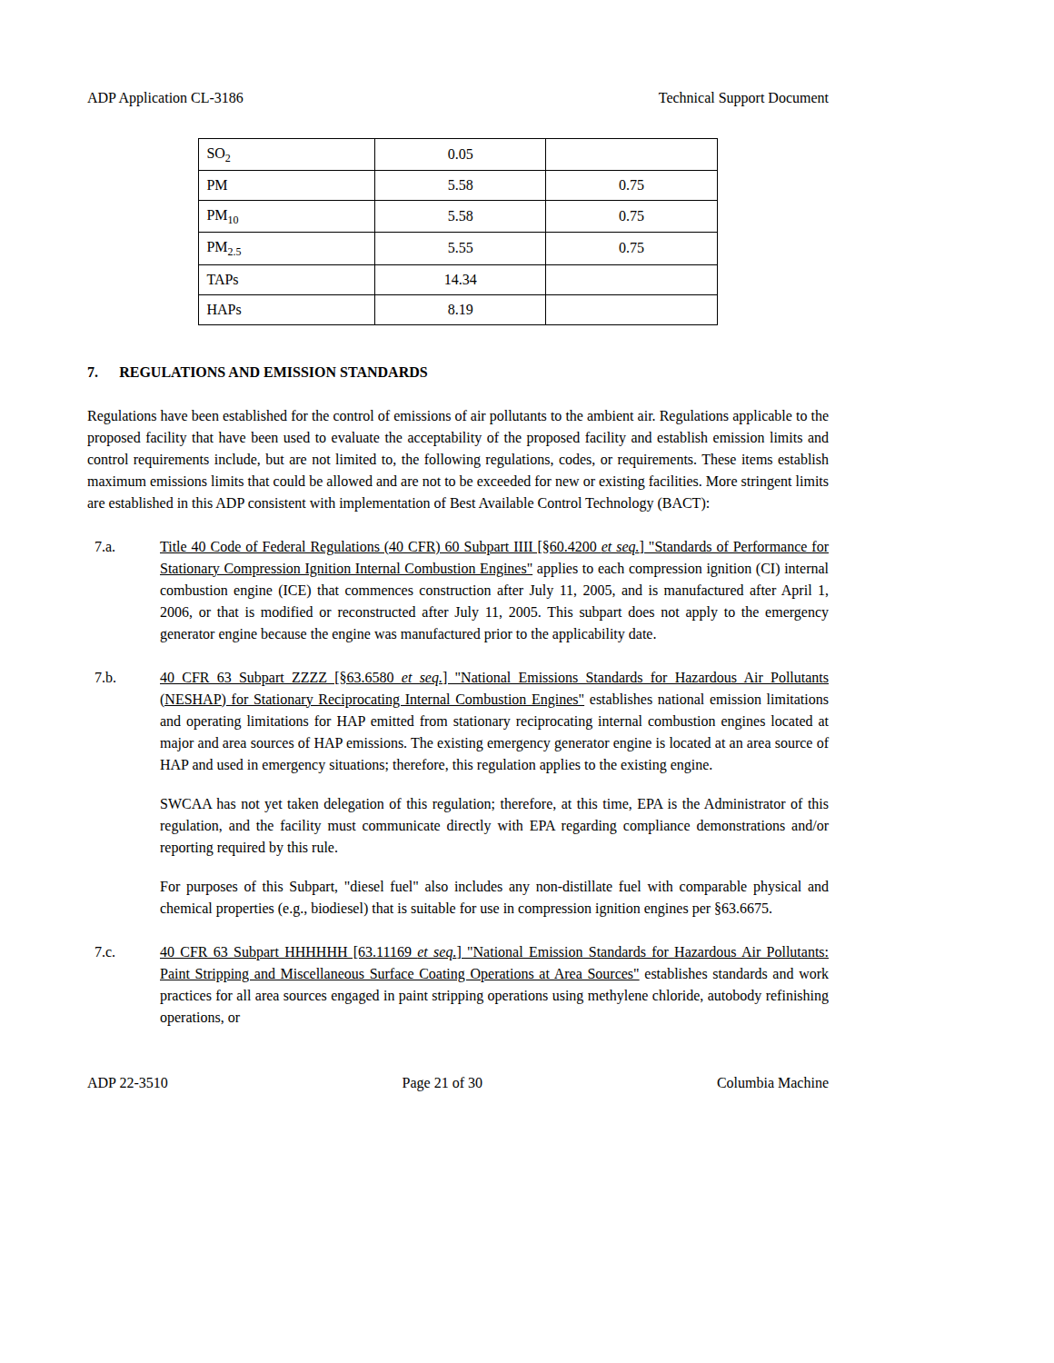ADP Application CL-3186 Technical Support Document
| SO 2 | 0.05 | |
| PM | 5.58 | 0.75 |
| PM 10 | 5.58 | 0.75 |
| PM 2.5 | 5.55 | 0.75 |
| TAPs | 14.34 | |
| HAPs | 8.19 | |
7. REGULATIONS AND EMISSION STANDARDS
Regulations have been established for the control of emissions of air pollutants to the ambient air. Regulations applicable to the proposed facility that have been used to evaluate the acceptability of the proposed facility and establish emission limits and control requirements include, but are not limited to, the following regulations, codes, or requirements. These items establish maximum emissions limits that could be allowed and are not to be exceeded for new or existing facilities. More stringent limits are established in this ADP consistent with implementation of Best Available Control Technology (BACT):
7.a.
Title 40 Code of Federal Regulations (40 CFR) 60 Subpart IIII [§60.4200 et seq.] "Standards of Performance for Stationary Compression Ignition Internal Combustion Engines" applies to each compression ignition (CI) internal combustion engine (ICE) that commences construction after July 11, 2005, and is manufactured after April 1, 2006, or that is modified or reconstructed after July 11, 2005. This subpart does not apply to the emergency generator engine because the engine was manufactured prior to the applicability date.
7.b.
40 CFR 63 Subpart ZZZZ [§63.6580 et seq.] "National Emissions Standards for Hazardous Air Pollutants (NESHAP) for Stationary Reciprocating Internal Combustion Engines" establishes national emission limitations and operating limitations for HAP emitted from stationary reciprocating internal combustion engines located at major and area sources of HAP emissions. The existing emergency generator engine is located at an area source of HAP and used in emergency situations; therefore, this regulation applies to the existing engine.
SWCAA has not yet taken delegation of this regulation; therefore, at this time, EPA is the Administrator of this regulation, and the facility must communicate directly with EPA regarding compliance demonstrations and/or reporting required by this rule.
For purposes of this Subpart, "diesel fuel" also includes any non-distillate fuel with comparable physical and chemical properties (e.g., biodiesel) that is suitable for use in compression ignition engines per §63.6675.
7.c.
40 CFR 63 Subpart HHHHHH [63.11169 et seq.] "National Emission Standards for Hazardous Air Pollutants: Paint Stripping and Miscellaneous Surface Coating Operations at Area Sources" establishes standards and work practices for all area sources engaged in paint stripping operations using methylene chloride, autobody refinishing operations, or
ADP 22-3510 Page 21 of 30 Columbia Machine